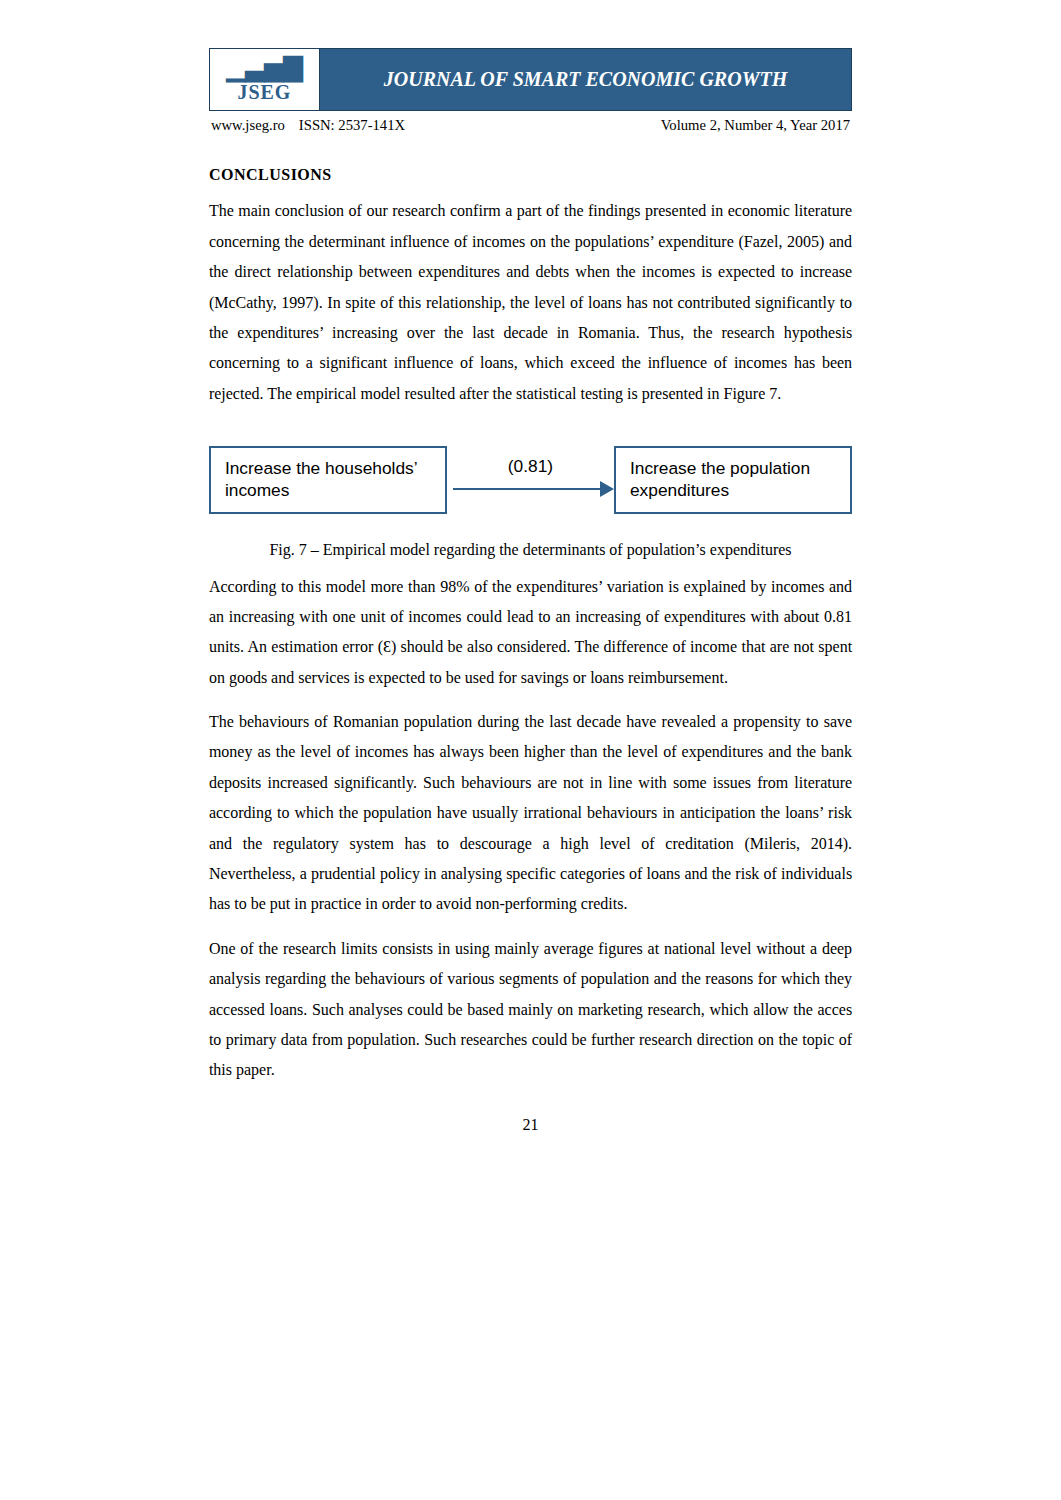▁▃▅▇
JSEG
JOURNAL OF SMART ECONOMIC GROWTH
www.jseg.ro ISSN: 2537-141X
Volume 2, Number 4, Year 2017
CONCLUSIONS
The main conclusion of our research confirm a part of the findings presented in economic literature concerning the determinant influence of incomes on the populations’ expenditure (Fazel, 2005) and the direct relationship between expenditures and debts when the incomes is expected to increase (McCathy, 1997). In spite of this relationship, the level of loans has not contributed significantly to the expenditures’ increasing over the last decade in Romania. Thus, the research hypothesis concerning to a significant influence of loans, which exceed the influence of incomes has been rejected. The empirical model resulted after the statistical testing is presented in Figure 7.
Increase the households’ incomes
(0.81)
Increase the population expenditures
Fig. 7 – Empirical model regarding the determinants of population’s expenditures
According to this model more than 98% of the expenditures’ variation is explained by incomes and an increasing with one unit of incomes could lead to an increasing of expenditures with about 0.81 units. An estimation error (Ɛ) should be also considered. The difference of income that are not spent on goods and services is expected to be used for savings or loans reimbursement.
The behaviours of Romanian population during the last decade have revealed a propensity to save money as the level of incomes has always been higher than the level of expenditures and the bank deposits increased significantly. Such behaviours are not in line with some issues from literature according to which the population have usually irrational behaviours in anticipation the loans’ risk and the regulatory system has to descourage a high level of creditation (Mileris, 2014). Nevertheless, a prudential policy in analysing specific categories of loans and the risk of individuals has to be put in practice in order to avoid non-performing credits.
One of the research limits consists in using mainly average figures at national level without a deep analysis regarding the behaviours of various segments of population and the reasons for which they accessed loans. Such analyses could be based mainly on marketing research, which allow the acces to primary data from population. Such researches could be further research direction on the topic of this paper.
21